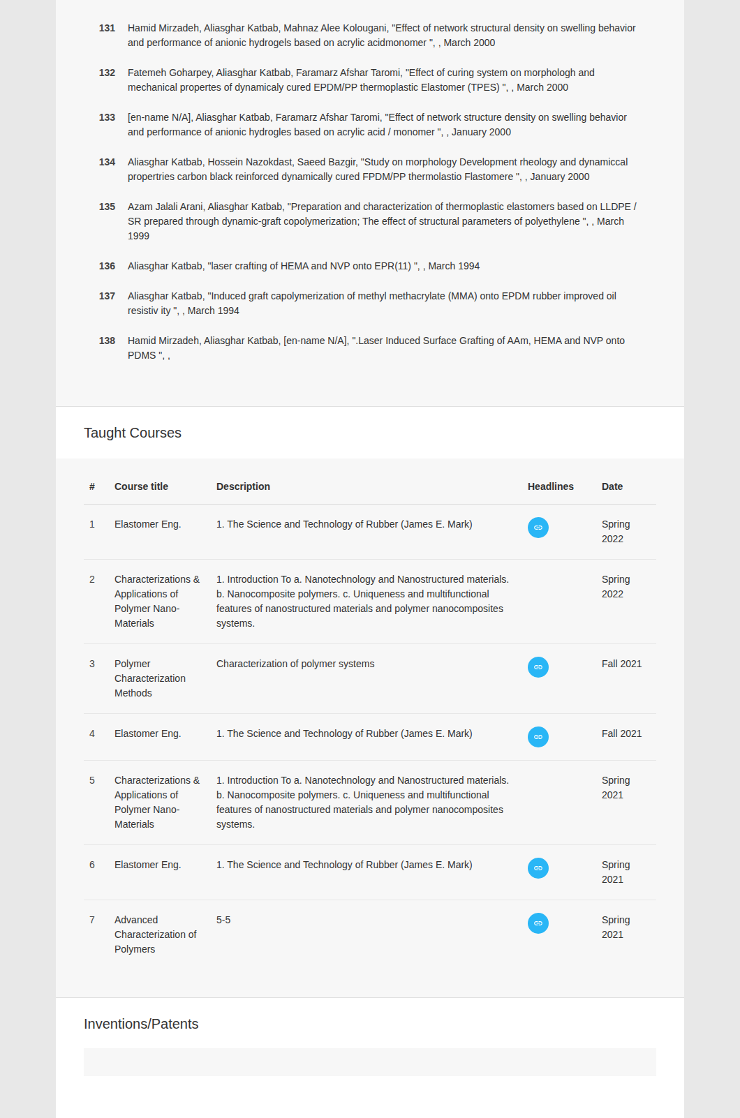131
Hamid Mirzadeh, Aliasghar Katbab, Mahnaz Alee Kolougani, "Effect of network structural density on swelling behavior and performance of anionic hydrogels based on acrylic acidmonomer ", , March 2000
132
Fatemeh Goharpey, Aliasghar Katbab, Faramarz Afshar Taromi, "Effect of curing system on morphologh and mechanical propertes of dynamicaly cured EPDM/PP thermoplastic Elastomer (TPES) ", , March 2000
133
[en-name N/A], Aliasghar Katbab, Faramarz Afshar Taromi, "Effect of network structure density on swelling behavior and performance of anionic hydrogles based on acrylic acid / monomer ", , January 2000
134
Aliasghar Katbab, Hossein Nazokdast, Saeed Bazgir, "Study on morphology Development rheology and dynamiccal propertries carbon black reinforced dynamically cured FPDM/PP thermolastio Flastomere ", , January 2000
135
Azam Jalali Arani, Aliasghar Katbab, "Preparation and characterization of thermoplastic elastomers based on LLDPE / SR prepared through dynamic-graft copolymerization; The effect of structural parameters of polyethylene ", , March 1999
136
Aliasghar Katbab, "laser crafting of HEMA and NVP onto EPR(11) ", , March 1994
137
Aliasghar Katbab, "Induced graft capolymerization of methyl methacrylate (MMA) onto EPDM rubber improved oil resistiv ity ", , March 1994
138
Hamid Mirzadeh, Aliasghar Katbab, [en-name N/A], ".Laser Induced Surface Grafting of AAm, HEMA and NVP onto PDMS ", ,
Taught Courses
| # | Course title | Description | Headlines | Date |
| --- | --- | --- | --- | --- |
| 1 | Elastomer Eng. | 1. The Science and Technology of Rubber (James E. Mark) | | Spring 2022 |
| 2 | Characterizations & Applications of Polymer Nano-Materials | 1. Introduction To a. Nanotechnology and Nanostructured materials. b. Nanocomposite polymers. c. Uniqueness and multifunctional features of nanostructured materials and polymer nanocomposites systems. | | Spring 2022 |
| 3 | Polymer Characterization Methods | Characterization of polymer systems | | Fall 2021 |
| 4 | Elastomer Eng. | 1. The Science and Technology of Rubber (James E. Mark) | | Fall 2021 |
| 5 | Characterizations & Applications of Polymer Nano-Materials | 1. Introduction To a. Nanotechnology and Nanostructured materials. b. Nanocomposite polymers. c. Uniqueness and multifunctional features of nanostructured materials and polymer nanocomposites systems. | | Spring 2021 |
| 6 | Elastomer Eng. | 1. The Science and Technology of Rubber (James E. Mark) | | Spring 2021 |
| 7 | Advanced Characterization of Polymers | 5-5 | | Spring 2021 |
Inventions/Patents